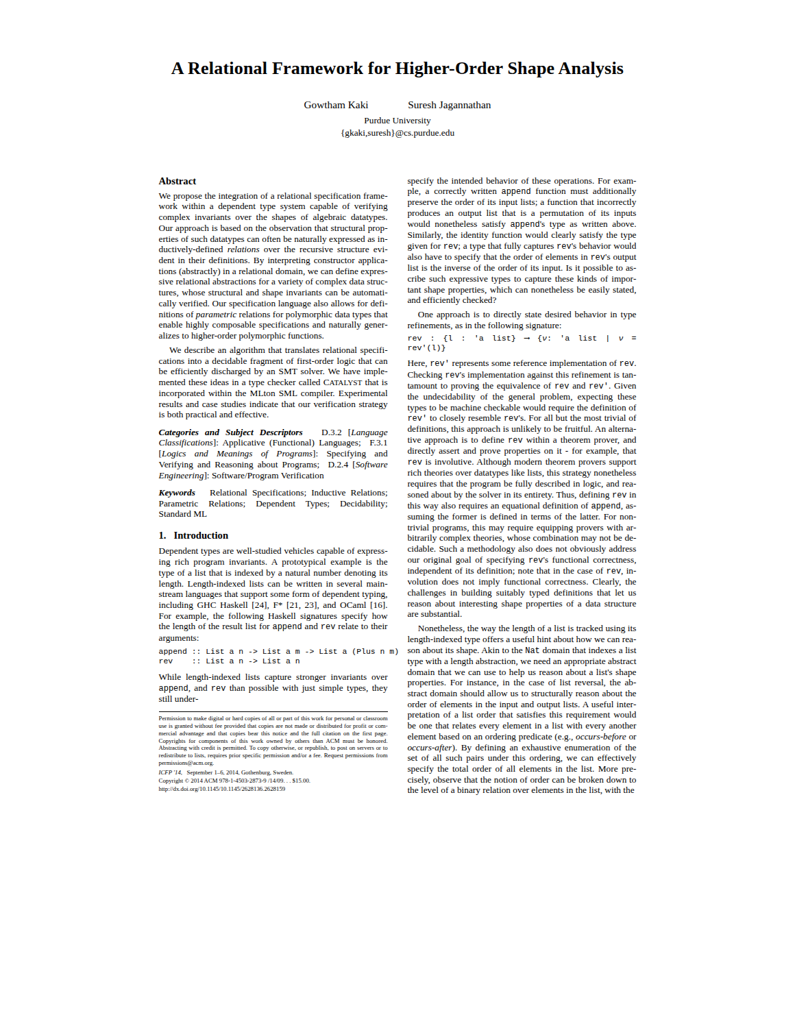A Relational Framework for Higher-Order Shape Analysis
Gowtham Kaki Suresh Jagannathan
Purdue University
{gkaki,suresh}@cs.purdue.edu
Abstract
We propose the integration of a relational specification framework within a dependent type system capable of verifying complex invariants over the shapes of algebraic datatypes. Our approach is based on the observation that structural properties of such datatypes can often be naturally expressed as inductively-defined relations over the recursive structure evident in their definitions. By interpreting constructor applications (abstractly) in a relational domain, we can define expressive relational abstractions for a variety of complex data structures, whose structural and shape invariants can be automatically verified. Our specification language also allows for definitions of parametric relations for polymorphic data types that enable highly composable specifications and naturally generalizes to higher-order polymorphic functions.
We describe an algorithm that translates relational specifications into a decidable fragment of first-order logic that can be efficiently discharged by an SMT solver. We have implemented these ideas in a type checker called CATALYST that is incorporated within the MLton SML compiler. Experimental results and case studies indicate that our verification strategy is both practical and effective.
Categories and Subject Descriptors D.3.2 [Language Classifications]: Applicative (Functional) Languages; F.3.1 [Logics and Meanings of Programs]: Specifying and Verifying and Reasoning about Programs; D.2.4 [Software Engineering]: Software/Program Verification
Keywords Relational Specifications; Inductive Relations; Parametric Relations; Dependent Types; Decidability; Standard ML
1. Introduction
Dependent types are well-studied vehicles capable of expressing rich program invariants. A prototypical example is the type of a list that is indexed by a natural number denoting its length. Length-indexed lists can be written in several mainstream languages that support some form of dependent typing, including GHC Haskell [24], F* [21, 23], and OCaml [16]. For example, the following Haskell signatures specify how the length of the result list for append and rev relate to their arguments:
append :: List a n -> List a m -> List a (Plus n m)
rev    :: List a n -> List a n
While length-indexed lists capture stronger invariants over append, and rev than possible with just simple types, they still under-
Permission to make digital or hard copies of all or part of this work for personal or classroom use is granted without fee provided that copies are not made or distributed for profit or commercial advantage and that copies bear this notice and the full citation on the first page. Copyrights for components of this work owned by others than ACM must be honored. Abstracting with credit is permitted. To copy otherwise, or republish, to post on servers or to redistribute to lists, requires prior specific permission and/or a fee. Request permissions from permissions@acm.org.
ICFP '14, September 1–6, 2014, Gothenburg, Sweden.
Copyright © 2014 ACM 978-1-4503-2873-9 /14/09. . . $15.00.
http://dx.doi.org/10.1145/10.1145/2628136.2628159
specify the intended behavior of these operations. For example, a correctly written append function must additionally preserve the order of its input lists; a function that incorrectly produces an output list that is a permutation of its inputs would nonetheless satisfy append's type as written above. Similarly, the identity function would clearly satisfy the type given for rev; a type that fully captures rev's behavior would also have to specify that the order of elements in rev's output list is the inverse of the order of its input. Is it possible to ascribe such expressive types to capture these kinds of important shape properties, which can nonetheless be easily stated, and efficiently checked?
One approach is to directly state desired behavior in type refinements, as in the following signature:
rev : {l : 'a list} ⟶ {ν: 'a list | ν = rev'(l)}
Here, rev' represents some reference implementation of rev. Checking rev's implementation against this refinement is tantamount to proving the equivalence of rev and rev'. Given the undecidability of the general problem, expecting these types to be machine checkable would require the definition of rev' to closely resemble rev's. For all but the most trivial of definitions, this approach is unlikely to be fruitful. An alternative approach is to define rev within a theorem prover, and directly assert and prove properties on it - for example, that rev is involutive. Although modern theorem provers support rich theories over datatypes like lists, this strategy nonetheless requires that the program be fully described in logic, and reasoned about by the solver in its entirety. Thus, defining rev in this way also requires an equational definition of append, assuming the former is defined in terms of the latter. For non-trivial programs, this may require equipping provers with arbitrarily complex theories, whose combination may not be decidable. Such a methodology also does not obviously address our original goal of specifying rev's functional correctness, independent of its definition; note that in the case of rev, involution does not imply functional correctness. Clearly, the challenges in building suitably typed definitions that let us reason about interesting shape properties of a data structure are substantial.
Nonetheless, the way the length of a list is tracked using its length-indexed type offers a useful hint about how we can reason about its shape. Akin to the Nat domain that indexes a list type with a length abstraction, we need an appropriate abstract domain that we can use to help us reason about a list's shape properties. For instance, in the case of list reversal, the abstract domain should allow us to structurally reason about the order of elements in the input and output lists. A useful interpretation of a list order that satisfies this requirement would be one that relates every element in a list with every another element based on an ordering predicate (e.g., occurs-before or occurs-after). By defining an exhaustive enumeration of the set of all such pairs under this ordering, we can effectively specify the total order of all elements in the list. More precisely, observe that the notion of order can be broken down to the level of a binary relation over elements in the list, with the